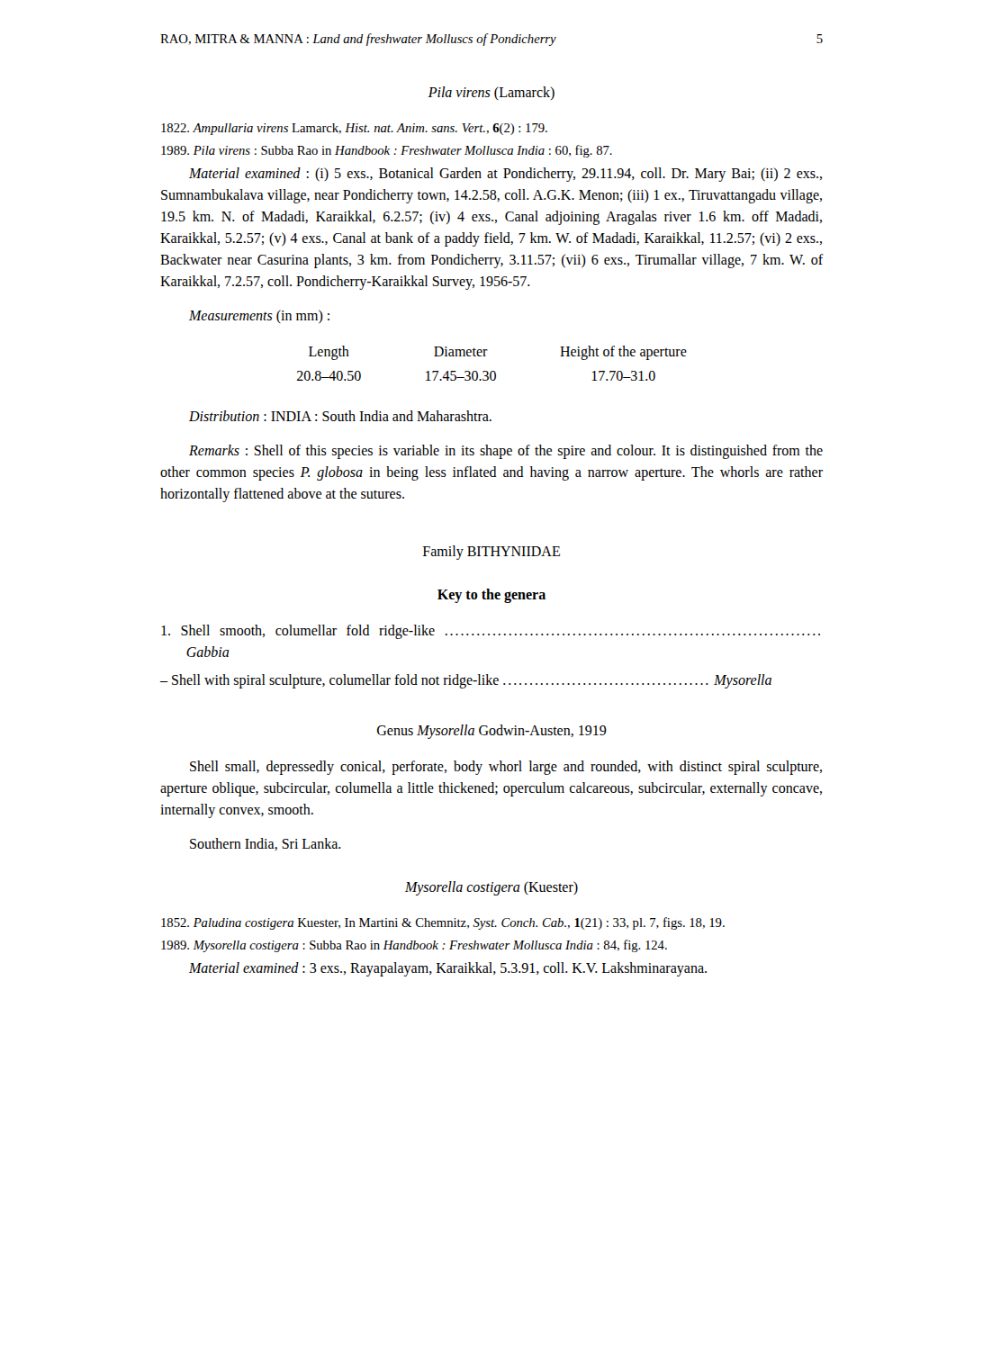RAO, MITRA & MANNA : Land and freshwater Molluscs of Pondicherry 5
Pila virens (Lamarck)
1822. Ampullaria virens Lamarck, Hist. nat. Anim. sans. Vert., 6(2) : 179.
1989. Pila virens : Subba Rao in Handbook : Freshwater Mollusca India : 60, fig. 87.
Material examined : (i) 5 exs., Botanical Garden at Pondicherry, 29.11.94, coll. Dr. Mary Bai; (ii) 2 exs., Sumnambukalava village, near Pondicherry town, 14.2.58, coll. A.G.K. Menon; (iii) 1 ex., Tiruvattangadu village, 19.5 km. N. of Madadi, Karaikkal, 6.2.57; (iv) 4 exs., Canal adjoining Aragalas river 1.6 km. off Madadi, Karaikkal, 5.2.57; (v) 4 exs., Canal at bank of a paddy field, 7 km. W. of Madadi, Karaikkal, 11.2.57; (vi) 2 exs., Backwater near Casurina plants, 3 km. from Pondicherry, 3.11.57; (vii) 6 exs., Tirumallar village, 7 km. W. of Karaikkal, 7.2.57, coll. Pondicherry-Karaikkal Survey, 1956-57.
Measurements (in mm) :
| Length | Diameter | Height of the aperture |
| --- | --- | --- |
| 20.8–40.50 | 17.45–30.30 | 17.70–31.0 |
Distribution : INDIA : South India and Maharashtra.
Remarks : Shell of this species is variable in its shape of the spire and colour. It is distinguished from the other common species P. globosa in being less inflated and having a narrow aperture. The whorls are rather horizontally flattened above at the sutures.
Family BITHYNIIDAE
Key to the genera
1. Shell smooth, columellar fold ridge-like ....................................................................... Gabbia
– Shell with spiral sculpture, columellar fold not ridge-like ....................................... Mysorella
Genus Mysorella Godwin-Austen, 1919
Shell small, depressedly conical, perforate, body whorl large and rounded, with distinct spiral sculpture, aperture oblique, subcircular, columella a little thickened; operculum calcareous, subcircular, externally concave, internally convex, smooth.
Southern India, Sri Lanka.
Mysorella costigera (Kuester)
1852. Paludina costigera Kuester, In Martini & Chemnitz, Syst. Conch. Cab., 1(21) : 33, pl. 7, figs. 18, 19.
1989. Mysorella costigera : Subba Rao in Handbook : Freshwater Mollusca India : 84, fig. 124.
Material examined : 3 exs., Rayapalayam, Karaikkal, 5.3.91, coll. K.V. Lakshminarayana.